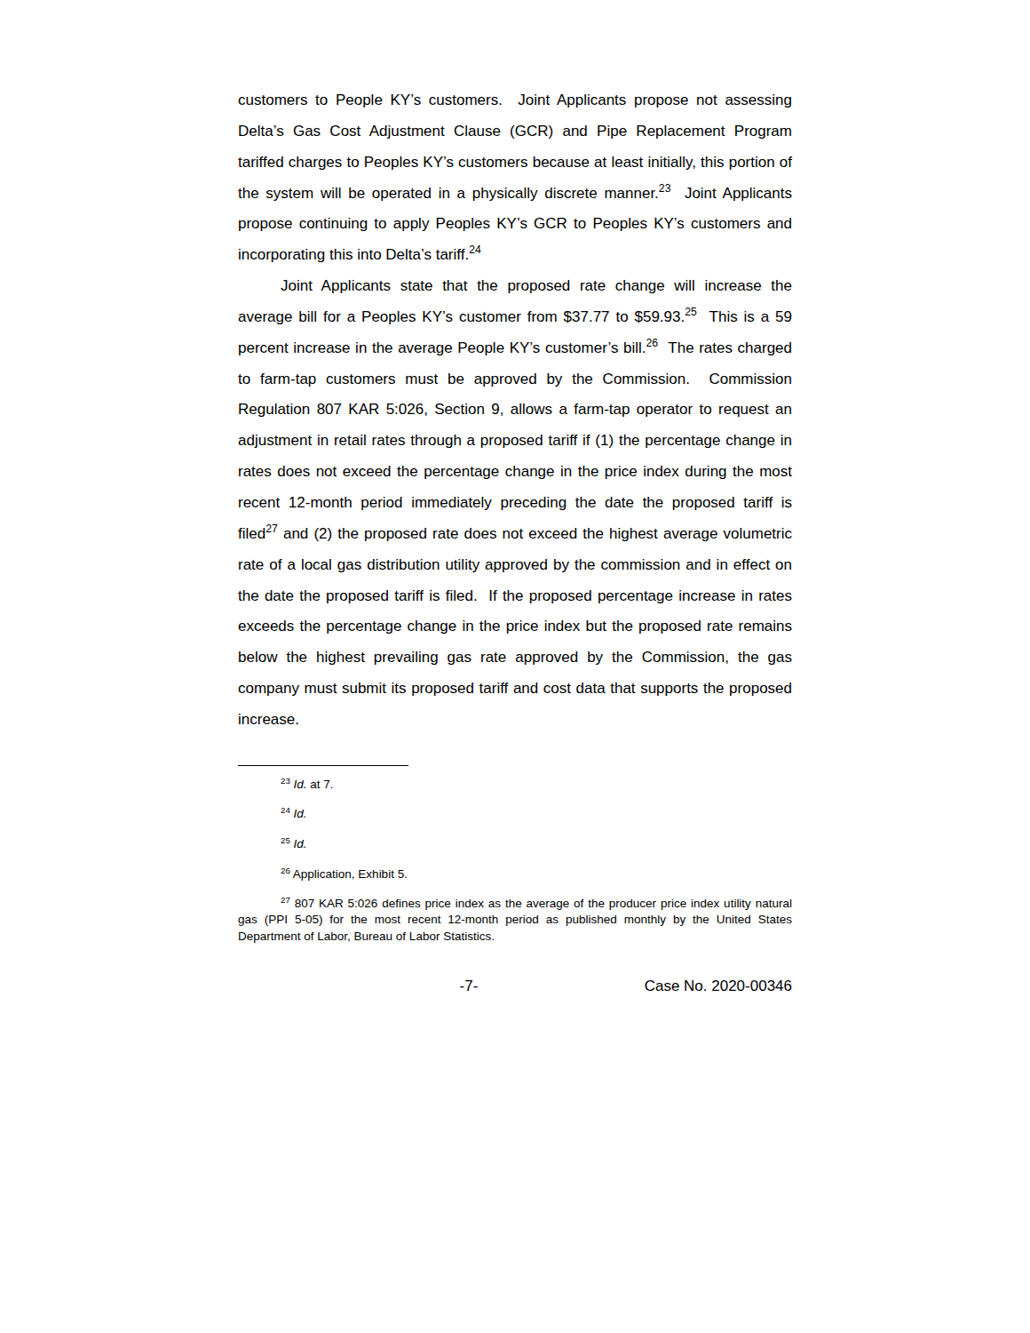customers to People KY’s customers. Joint Applicants propose not assessing Delta’s Gas Cost Adjustment Clause (GCR) and Pipe Replacement Program tariffed charges to Peoples KY’s customers because at least initially, this portion of the system will be operated in a physically discrete manner.23 Joint Applicants propose continuing to apply Peoples KY’s GCR to Peoples KY’s customers and incorporating this into Delta’s tariff.24
Joint Applicants state that the proposed rate change will increase the average bill for a Peoples KY’s customer from $37.77 to $59.93.25 This is a 59 percent increase in the average People KY’s customer’s bill.26 The rates charged to farm-tap customers must be approved by the Commission. Commission Regulation 807 KAR 5:026, Section 9, allows a farm-tap operator to request an adjustment in retail rates through a proposed tariff if (1) the percentage change in rates does not exceed the percentage change in the price index during the most recent 12-month period immediately preceding the date the proposed tariff is filed27 and (2) the proposed rate does not exceed the highest average volumetric rate of a local gas distribution utility approved by the commission and in effect on the date the proposed tariff is filed. If the proposed percentage increase in rates exceeds the percentage change in the price index but the proposed rate remains below the highest prevailing gas rate approved by the Commission, the gas company must submit its proposed tariff and cost data that supports the proposed increase.
23 Id. at 7.
24 Id.
25 Id.
26 Application, Exhibit 5.
27 807 KAR 5:026 defines price index as the average of the producer price index utility natural gas (PPI 5-05) for the most recent 12-month period as published monthly by the United States Department of Labor, Bureau of Labor Statistics.
-7- Case No. 2020-00346